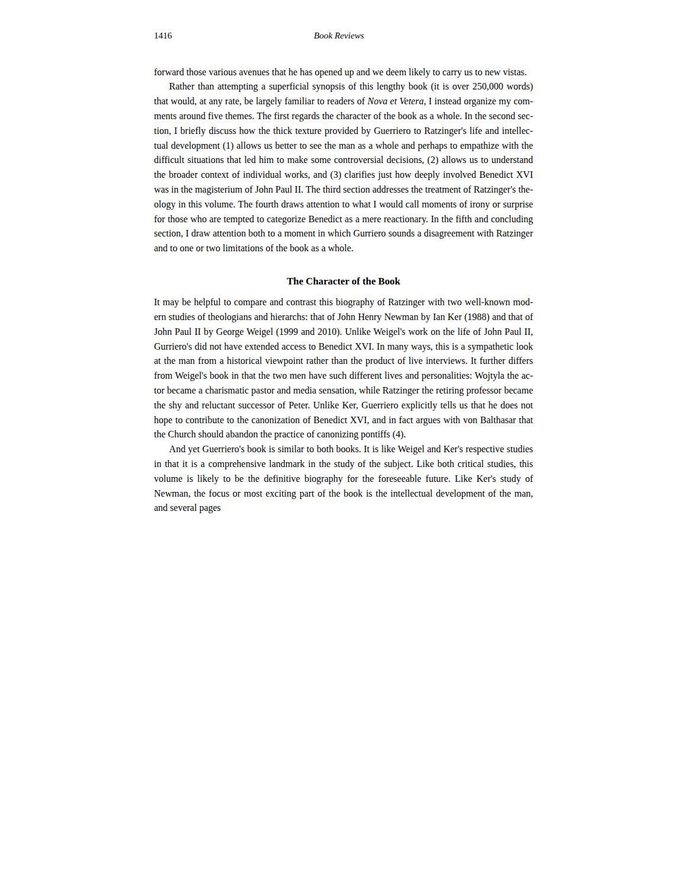1416 Book Reviews
forward those various avenues that he has opened up and we deem likely to carry us to new vistas.
Rather than attempting a superficial synopsis of this lengthy book (it is over 250,000 words) that would, at any rate, be largely familiar to readers of Nova et Vetera, I instead organize my comments around five themes. The first regards the character of the book as a whole. In the second section, I briefly discuss how the thick texture provided by Guerriero to Ratzinger's life and intellectual development (1) allows us better to see the man as a whole and perhaps to empathize with the difficult situations that led him to make some controversial decisions, (2) allows us to understand the broader context of individual works, and (3) clarifies just how deeply involved Benedict XVI was in the magisterium of John Paul II. The third section addresses the treatment of Ratzinger's theology in this volume. The fourth draws attention to what I would call moments of irony or surprise for those who are tempted to categorize Benedict as a mere reactionary. In the fifth and concluding section, I draw attention both to a moment in which Gurriero sounds a disagreement with Ratzinger and to one or two limitations of the book as a whole.
The Character of the Book
It may be helpful to compare and contrast this biography of Ratzinger with two well-known modern studies of theologians and hierarchs: that of John Henry Newman by Ian Ker (1988) and that of John Paul II by George Weigel (1999 and 2010). Unlike Weigel's work on the life of John Paul II, Gurriero's did not have extended access to Benedict XVI. In many ways, this is a sympathetic look at the man from a historical viewpoint rather than the product of live interviews. It further differs from Weigel's book in that the two men have such different lives and personalities: Wojtyla the actor became a charismatic pastor and media sensation, while Ratzinger the retiring professor became the shy and reluctant successor of Peter. Unlike Ker, Guerriero explicitly tells us that he does not hope to contribute to the canonization of Benedict XVI, and in fact argues with von Balthasar that the Church should abandon the practice of canonizing pontiffs (4).
And yet Guerriero's book is similar to both books. It is like Weigel and Ker's respective studies in that it is a comprehensive landmark in the study of the subject. Like both critical studies, this volume is likely to be the definitive biography for the foreseeable future. Like Ker's study of Newman, the focus or most exciting part of the book is the intellectual development of the man, and several pages